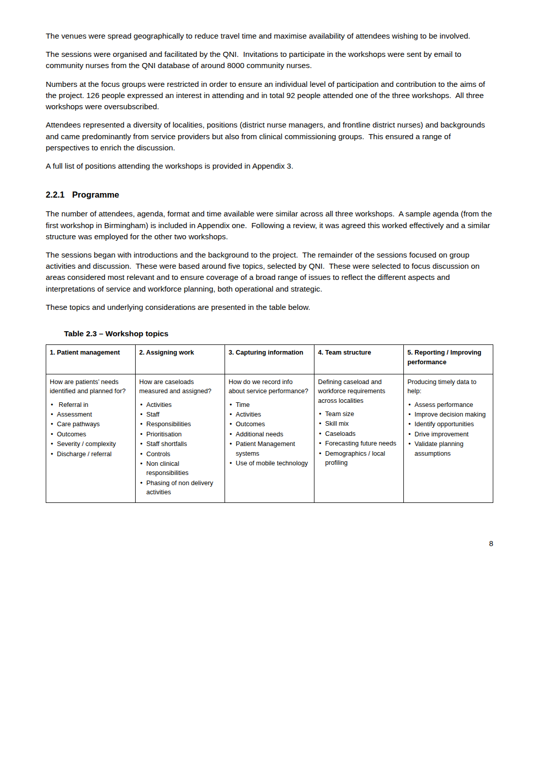The venues were spread geographically to reduce travel time and maximise availability of attendees wishing to be involved.
The sessions were organised and facilitated by the QNI. Invitations to participate in the workshops were sent by email to community nurses from the QNI database of around 8000 community nurses.
Numbers at the focus groups were restricted in order to ensure an individual level of participation and contribution to the aims of the project. 126 people expressed an interest in attending and in total 92 people attended one of the three workshops. All three workshops were oversubscribed.
Attendees represented a diversity of localities, positions (district nurse managers, and frontline district nurses) and backgrounds and came predominantly from service providers but also from clinical commissioning groups. This ensured a range of perspectives to enrich the discussion.
A full list of positions attending the workshops is provided in Appendix 3.
2.2.1 Programme
The number of attendees, agenda, format and time available were similar across all three workshops. A sample agenda (from the first workshop in Birmingham) is included in Appendix one. Following a review, it was agreed this worked effectively and a similar structure was employed for the other two workshops.
The sessions began with introductions and the background to the project. The remainder of the sessions focused on group activities and discussion. These were based around five topics, selected by QNI. These were selected to focus discussion on areas considered most relevant and to ensure coverage of a broad range of issues to reflect the different aspects and interpretations of service and workforce planning, both operational and strategic.
These topics and underlying considerations are presented in the table below.
Table 2.3 – Workshop topics
| 1. Patient management | 2. Assigning work | 3. Capturing information | 4. Team structure | 5. Reporting / Improving performance |
| --- | --- | --- | --- | --- |
| How are patients’ needs identified and planned for? Referral in Assessment Care pathways Outcomes Severity / complexity Discharge / referral | How are caseloads measured and assigned? Activities Staff Responsibilities Prioritisation Staff shortfalls Controls Non clinical responsibilities Phasing of non delivery activities | How do we record info about service performance? Time Activities Outcomes Additional needs Patient Management systems Use of mobile technology | Defining caseload and workforce requirements across localities Team size Skill mix Caseloads Forecasting future needs Demographics / local profiling | Producing timely data to help: Assess performance Improve decision making Identify opportunities Drive improvement Validate planning assumptions |
8